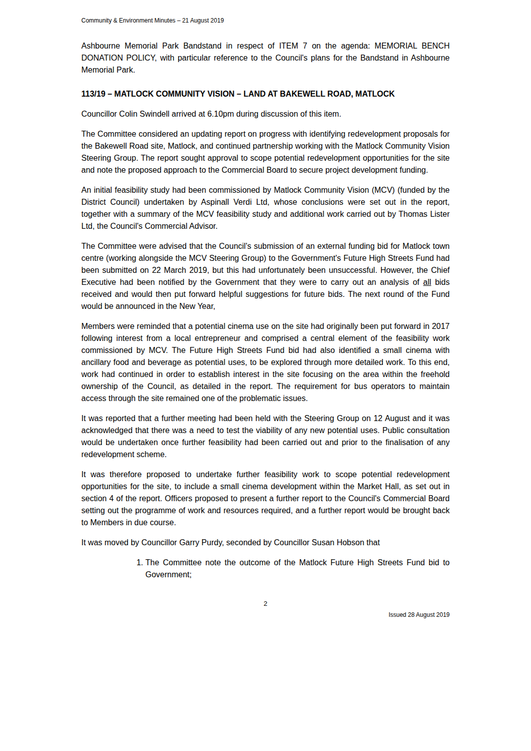Community & Environment Minutes – 21 August 2019
Ashbourne Memorial Park Bandstand in respect of ITEM 7 on the agenda: MEMORIAL BENCH DONATION POLICY, with particular reference to the Council's plans for the Bandstand in Ashbourne Memorial Park.
113/19 – MATLOCK COMMUNITY VISION – LAND AT BAKEWELL ROAD, MATLOCK
Councillor Colin Swindell arrived at 6.10pm during discussion of this item.
The Committee considered an updating report on progress with identifying redevelopment proposals for the Bakewell Road site, Matlock, and continued partnership working with the Matlock Community Vision Steering Group. The report sought approval to scope potential redevelopment opportunities for the site and note the proposed approach to the Commercial Board to secure project development funding.
An initial feasibility study had been commissioned by Matlock Community Vision (MCV) (funded by the District Council) undertaken by Aspinall Verdi Ltd, whose conclusions were set out in the report, together with a summary of the MCV feasibility study and additional work carried out by Thomas Lister Ltd, the Council's Commercial Advisor.
The Committee were advised that the Council's submission of an external funding bid for Matlock town centre (working alongside the MCV Steering Group) to the Government's Future High Streets Fund had been submitted on 22 March 2019, but this had unfortunately been unsuccessful. However, the Chief Executive had been notified by the Government that they were to carry out an analysis of all bids received and would then put forward helpful suggestions for future bids. The next round of the Fund would be announced in the New Year,
Members were reminded that a potential cinema use on the site had originally been put forward in 2017 following interest from a local entrepreneur and comprised a central element of the feasibility work commissioned by MCV. The Future High Streets Fund bid had also identified a small cinema with ancillary food and beverage as potential uses, to be explored through more detailed work. To this end, work had continued in order to establish interest in the site focusing on the area within the freehold ownership of the Council, as detailed in the report. The requirement for bus operators to maintain access through the site remained one of the problematic issues.
It was reported that a further meeting had been held with the Steering Group on 12 August and it was acknowledged that there was a need to test the viability of any new potential uses. Public consultation would be undertaken once further feasibility had been carried out and prior to the finalisation of any redevelopment scheme.
It was therefore proposed to undertake further feasibility work to scope potential redevelopment opportunities for the site, to include a small cinema development within the Market Hall, as set out in section 4 of the report. Officers proposed to present a further report to the Council's Commercial Board setting out the programme of work and resources required, and a further report would be brought back to Members in due course.
It was moved by Councillor Garry Purdy, seconded by Councillor Susan Hobson that
The Committee note the outcome of the Matlock Future High Streets Fund bid to Government;
2
Issued 28 August 2019